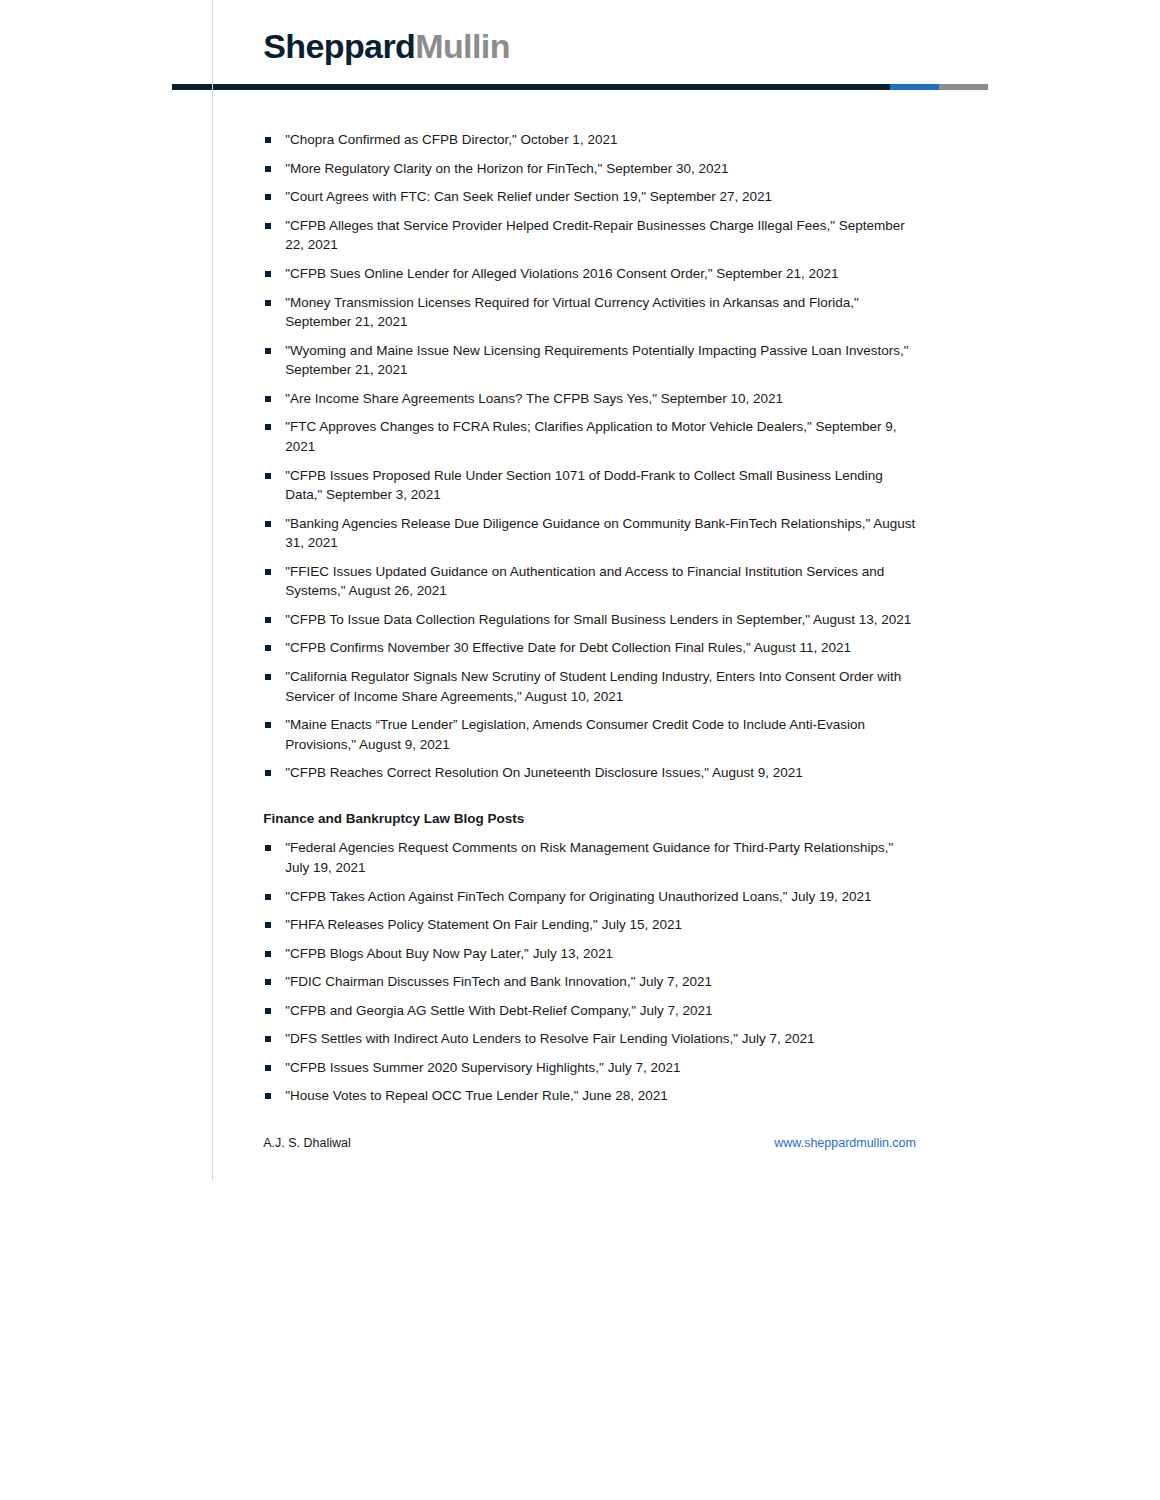Sheppard Mullin
"Chopra Confirmed as CFPB Director," October 1, 2021
"More Regulatory Clarity on the Horizon for FinTech," September 30, 2021
"Court Agrees with FTC: Can Seek Relief under Section 19," September 27, 2021
"CFPB Alleges that Service Provider Helped Credit-Repair Businesses Charge Illegal Fees," September 22, 2021
"CFPB Sues Online Lender for Alleged Violations 2016 Consent Order," September 21, 2021
"Money Transmission Licenses Required for Virtual Currency Activities in Arkansas and Florida," September 21, 2021
"Wyoming and Maine Issue New Licensing Requirements Potentially Impacting Passive Loan Investors," September 21, 2021
"Are Income Share Agreements Loans? The CFPB Says Yes," September 10, 2021
"FTC Approves Changes to FCRA Rules; Clarifies Application to Motor Vehicle Dealers," September 9, 2021
"CFPB Issues Proposed Rule Under Section 1071 of Dodd-Frank to Collect Small Business Lending Data," September 3, 2021
"Banking Agencies Release Due Diligence Guidance on Community Bank-FinTech Relationships," August 31, 2021
"FFIEC Issues Updated Guidance on Authentication and Access to Financial Institution Services and Systems," August 26, 2021
"CFPB To Issue Data Collection Regulations for Small Business Lenders in September," August 13, 2021
"CFPB Confirms November 30 Effective Date for Debt Collection Final Rules," August 11, 2021
"California Regulator Signals New Scrutiny of Student Lending Industry, Enters Into Consent Order with Servicer of Income Share Agreements," August 10, 2021
"Maine Enacts “True Lender” Legislation, Amends Consumer Credit Code to Include Anti-Evasion Provisions," August 9, 2021
"CFPB Reaches Correct Resolution On Juneteenth Disclosure Issues," August 9, 2021
Finance and Bankruptcy Law Blog Posts
"Federal Agencies Request Comments on Risk Management Guidance for Third-Party Relationships," July 19, 2021
"CFPB Takes Action Against FinTech Company for Originating Unauthorized Loans," July 19, 2021
"FHFA Releases Policy Statement On Fair Lending," July 15, 2021
"CFPB Blogs About Buy Now Pay Later," July 13, 2021
"FDIC Chairman Discusses FinTech and Bank Innovation," July 7, 2021
"CFPB and Georgia AG Settle With Debt-Relief Company," July 7, 2021
"DFS Settles with Indirect Auto Lenders to Resolve Fair Lending Violations," July 7, 2021
"CFPB Issues Summer 2020 Supervisory Highlights," July 7, 2021
"House Votes to Repeal OCC True Lender Rule," June 28, 2021
A.J. S. Dhaliwal
www.sheppardmullin.com